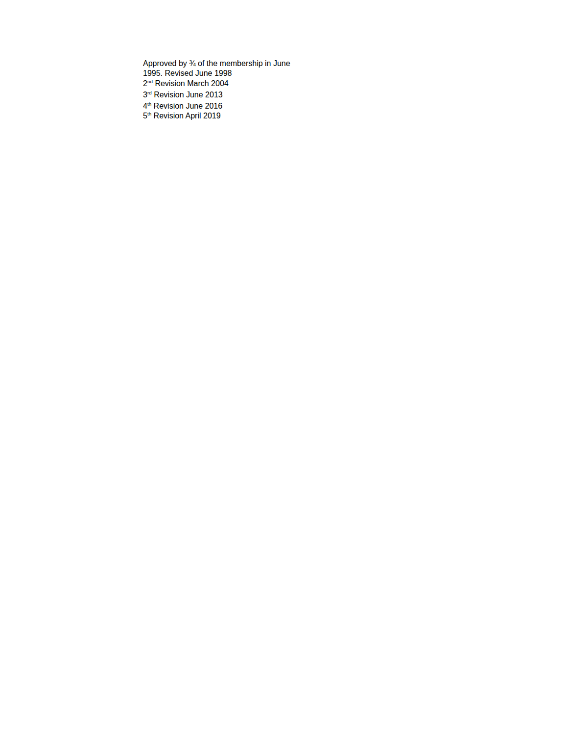Approved by ¾ of the membership in June
1995. Revised June 1998
2nd Revision March 2004
3rd Revision June 2013
4th Revision June 2016
5th Revision April 2019